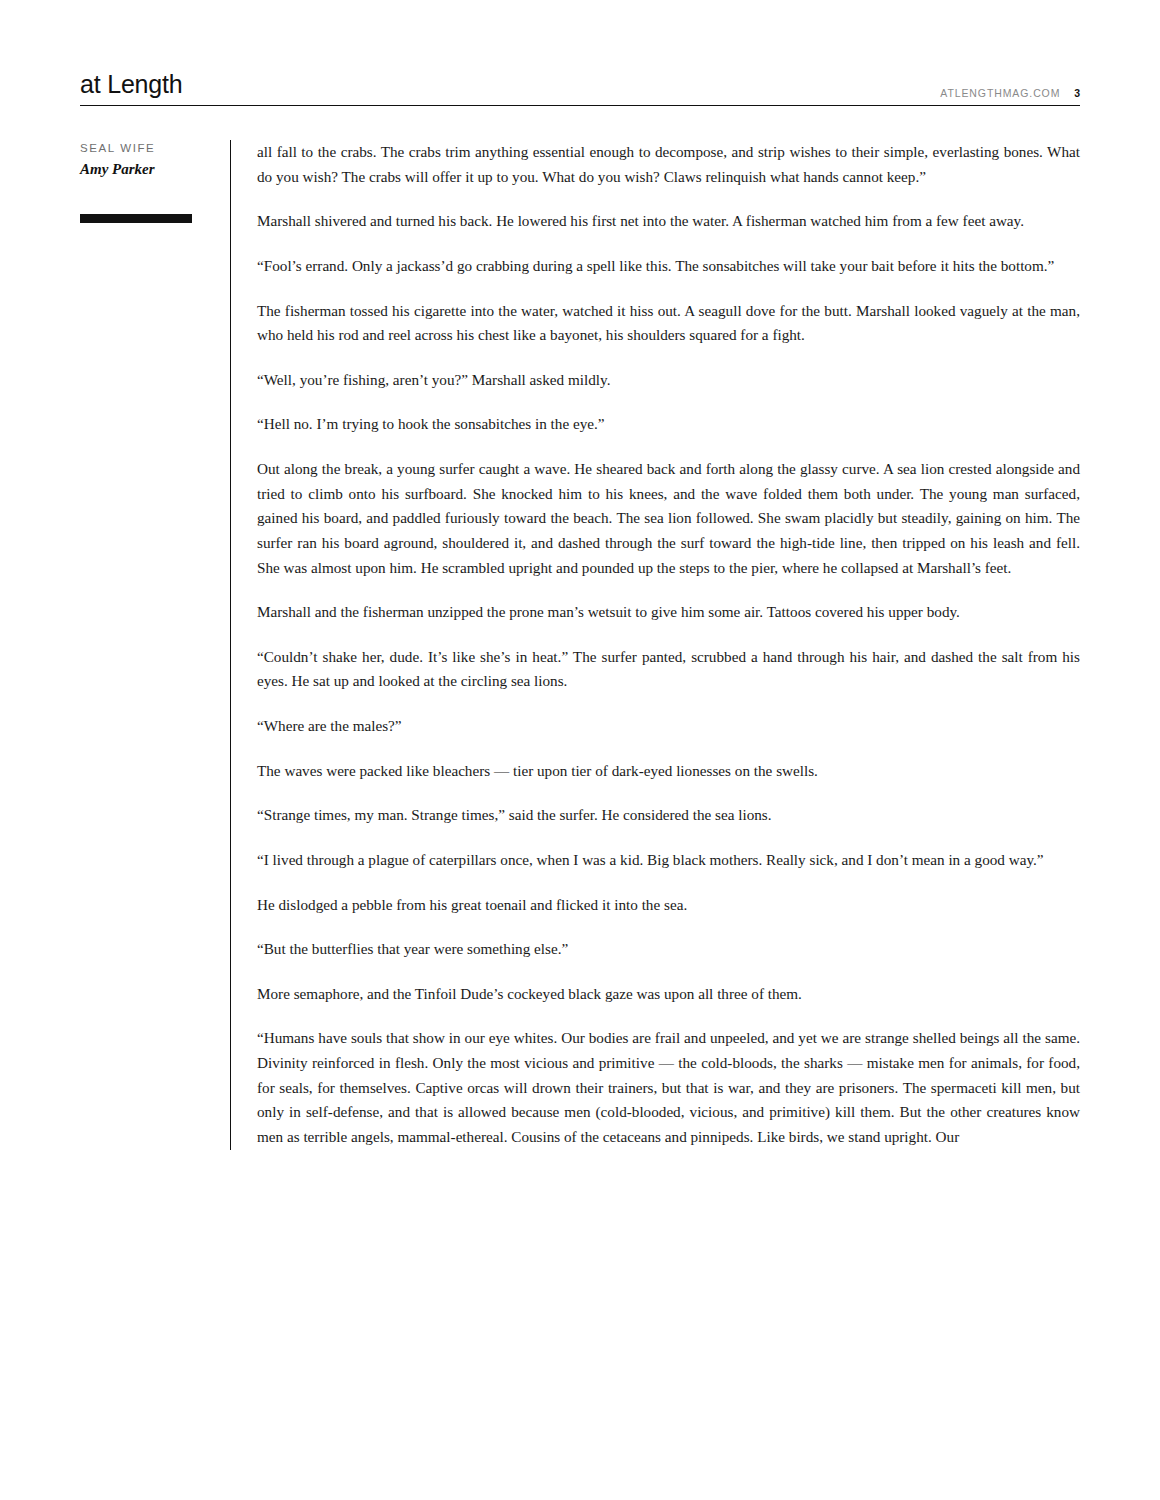at Length
ATLENGTHMAG.COM 3
Seal Wife
Amy Parker
all fall to the crabs. The crabs trim anything essential enough to decompose, and strip wishes to their simple, everlasting bones. What do you wish? The crabs will offer it up to you. What do you wish? Claws relinquish what hands cannot keep.”
Marshall shivered and turned his back. He lowered his first net into the water. A fisherman watched him from a few feet away.
“Fool’s errand. Only a jackass’d go crabbing during a spell like this. The sonsabitches will take your bait before it hits the bottom.”
The fisherman tossed his cigarette into the water, watched it hiss out. A seagull dove for the butt. Marshall looked vaguely at the man, who held his rod and reel across his chest like a bayonet, his shoulders squared for a fight.
“Well, you’re fishing, aren’t you?” Marshall asked mildly.
“Hell no. I’m trying to hook the sonsabitches in the eye.”
Out along the break, a young surfer caught a wave. He sheared back and forth along the glassy curve. A sea lion crested alongside and tried to climb onto his surfboard. She knocked him to his knees, and the wave folded them both under. The young man surfaced, gained his board, and paddled furiously toward the beach. The sea lion followed. She swam placidly but steadily, gaining on him. The surfer ran his board aground, shouldered it, and dashed through the surf toward the high-tide line, then tripped on his leash and fell. She was almost upon him. He scrambled upright and pounded up the steps to the pier, where he collapsed at Marshall’s feet.
Marshall and the fisherman unzipped the prone man’s wetsuit to give him some air. Tattoos covered his upper body.
“Couldn’t shake her, dude. It’s like she’s in heat.” The surfer panted, scrubbed a hand through his hair, and dashed the salt from his eyes. He sat up and looked at the circling sea lions.
“Where are the males?”
The waves were packed like bleachers — tier upon tier of dark-eyed lionesses on the swells.
“Strange times, my man. Strange times,” said the surfer. He considered the sea lions.
“I lived through a plague of caterpillars once, when I was a kid. Big black mothers. Really sick, and I don’t mean in a good way.”
He dislodged a pebble from his great toenail and flicked it into the sea.
“But the butterflies that year were something else.”
More semaphore, and the Tinfoil Dude’s cockeyed black gaze was upon all three of them.
“Humans have souls that show in our eye whites. Our bodies are frail and unpeeled, and yet we are strange shelled beings all the same. Divinity reinforced in flesh. Only the most vicious and primitive — the cold-bloods, the sharks — mistake men for animals, for food, for seals, for themselves. Captive orcas will drown their trainers, but that is war, and they are prisoners. The spermaceti kill men, but only in self-defense, and that is allowed because men (cold-blooded, vicious, and primitive) kill them. But the other creatures know men as terrible angels, mammal-ethereal. Cousins of the cetaceans and pinnipeds. Like birds, we stand upright. Our